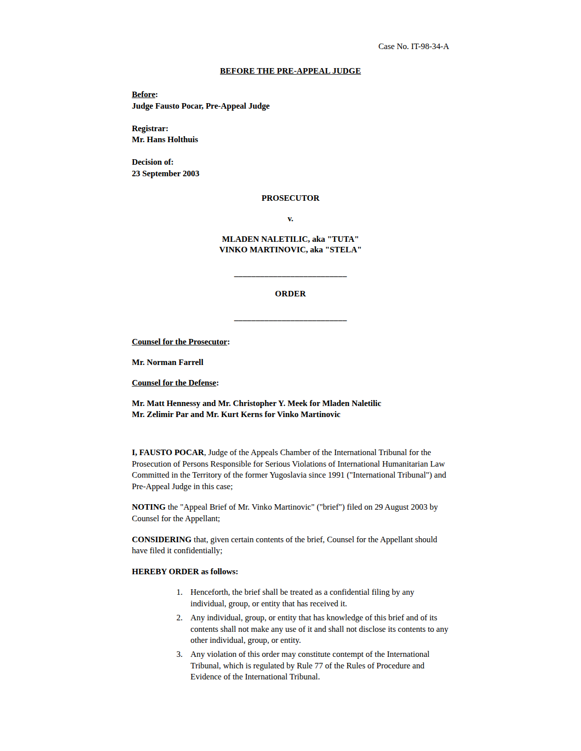Case No. IT-98-34-A
BEFORE THE PRE-APPEAL JUDGE
Before: Judge Fausto Pocar, Pre-Appeal Judge
Registrar: Mr. Hans Holthuis
Decision of: 23 September 2003
PROSECUTOR
v.
MLADEN NALETILIC, aka "TUTA"
VINKO MARTINOVIC, aka "STELA"
__________________________
ORDER
__________________________
Counsel for the Prosecutor:
Mr. Norman Farrell
Counsel for the Defense:
Mr. Matt Hennessy and Mr. Christopher Y. Meek for Mladen Naletilic
Mr. Zelimir Par and Mr. Kurt Kerns for Vinko Martinovic
I, FAUSTO POCAR, Judge of the Appeals Chamber of the International Tribunal for the Prosecution of Persons Responsible for Serious Violations of International Humanitarian Law Committed in the Territory of the former Yugoslavia since 1991 ("International Tribunal") and Pre-Appeal Judge in this case;
NOTING the "Appeal Brief of Mr. Vinko Martinovic" ("brief") filed on 29 August 2003 by Counsel for the Appellant;
CONSIDERING that, given certain contents of the brief, Counsel for the Appellant should have filed it confidentially;
HEREBY ORDER as follows:
Henceforth, the brief shall be treated as a confidential filing by any individual, group, or entity that has received it.
Any individual, group, or entity that has knowledge of this brief and of its contents shall not make any use of it and shall not disclose its contents to any other individual, group, or entity.
Any violation of this order may constitute contempt of the International Tribunal, which is regulated by Rule 77 of the Rules of Procedure and Evidence of the International Tribunal.